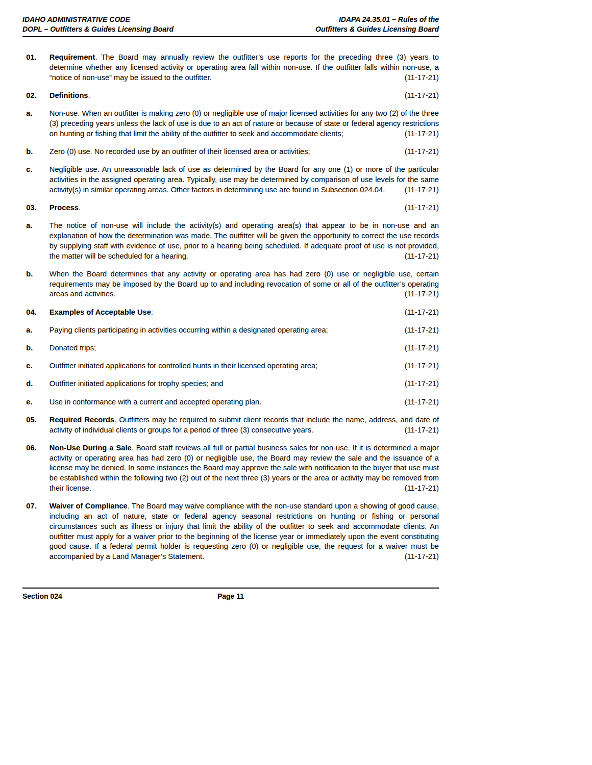IDAHO ADMINISTRATIVE CODE
DOPL – Outfitters & Guides Licensing Board
IDAPA 24.35.01 – Rules of the
Outfitters & Guides Licensing Board
01. Requirement. The Board may annually review the outfitter’s use reports for the preceding three (3) years to determine whether any licensed activity or operating area fall within non-use. If the outfitter falls within non-use, a “notice of non-use” may be issued to the outfitter.(11-17-21)
02. Definitions.(11-17-21)
a. Non-use. When an outfitter is making zero (0) or negligible use of major licensed activities for any two (2) of the three (3) preceding years unless the lack of use is due to an act of nature or because of state or federal agency restrictions on hunting or fishing that limit the ability of the outfitter to seek and accommodate clients;(11-17-21)
b. Zero (0) use. No recorded use by an outfitter of their licensed area or activities;(11-17-21)
c. Negligible use. An unreasonable lack of use as determined by the Board for any one (1) or more of the particular activities in the assigned operating area. Typically, use may be determined by comparison of use levels for the same activity(s) in similar operating areas. Other factors in determining use are found in Subsection 024.04.(11-17-21)
03. Process.(11-17-21)
a. The notice of non-use will include the activity(s) and operating area(s) that appear to be in non-use and an explanation of how the determination was made. The outfitter will be given the opportunity to correct the use records by supplying staff with evidence of use, prior to a hearing being scheduled. If adequate proof of use is not provided, the matter will be scheduled for a hearing.(11-17-21)
b. When the Board determines that any activity or operating area has had zero (0) use or negligible use, certain requirements may be imposed by the Board up to and including revocation of some or all of the outfitter’s operating areas and activities.(11-17-21)
04. Examples of Acceptable Use:(11-17-21)
a. Paying clients participating in activities occurring within a designated operating area;(11-17-21)
b. Donated trips;(11-17-21)
c. Outfitter initiated applications for controlled hunts in their licensed operating area;(11-17-21)
d. Outfitter initiated applications for trophy species; and(11-17-21)
e. Use in conformance with a current and accepted operating plan.(11-17-21)
05. Required Records. Outfitters may be required to submit client records that include the name, address, and date of activity of individual clients or groups for a period of three (3) consecutive years.(11-17-21)
06. Non-Use During a Sale. Board staff reviews all full or partial business sales for non-use. If it is determined a major activity or operating area has had zero (0) or negligible use, the Board may review the sale and the issuance of a license may be denied. In some instances the Board may approve the sale with notification to the buyer that use must be established within the following two (2) out of the next three (3) years or the area or activity may be removed from their license.(11-17-21)
07. Waiver of Compliance. The Board may waive compliance with the non-use standard upon a showing of good cause, including an act of nature, state or federal agency seasonal restrictions on hunting or fishing or personal circumstances such as illness or injury that limit the ability of the outfitter to seek and accommodate clients. An outfitter must apply for a waiver prior to the beginning of the license year or immediately upon the event constituting good cause. If a federal permit holder is requesting zero (0) or negligible use, the request for a waiver must be accompanied by a Land Manager’s Statement.(11-17-21)
Section 024
Page 11